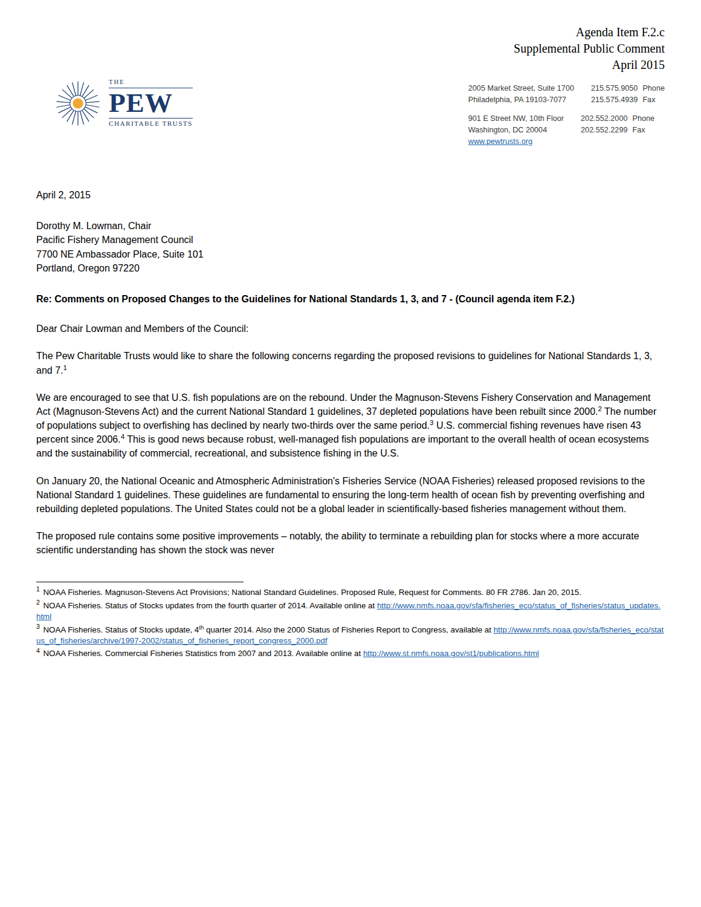Agenda Item F.2.c
Supplemental Public Comment
April 2015
THE
PEW
CHARITABLE TRUSTS
| 2005 Market Street, Suite 1700 | 215.575.9050 | Phone |
| Philadelphia, PA 19103-7077 | 215.575.4939 | Fax |
| 901 E Street NW, 10th Floor | 202.552.2000 | Phone |
| Washington, DC 20004 | 202.552.2299 | Fax |
| www.pewtrusts.org | | |
April 2, 2015
Dorothy M. Lowman, Chair
Pacific Fishery Management Council
7700 NE Ambassador Place, Suite 101
Portland, Oregon 97220
Re: Comments on Proposed Changes to the Guidelines for National Standards 1, 3, and 7 - (Council agenda item F.2.)
Dear Chair Lowman and Members of the Council:
The Pew Charitable Trusts would like to share the following concerns regarding the proposed revisions to guidelines for National Standards 1, 3, and 7.1
We are encouraged to see that U.S. fish populations are on the rebound. Under the Magnuson-Stevens Fishery Conservation and Management Act (Magnuson-Stevens Act) and the current National Standard 1 guidelines, 37 depleted populations have been rebuilt since 2000.2 The number of populations subject to overfishing has declined by nearly two-thirds over the same period.3 U.S. commercial fishing revenues have risen 43 percent since 2006.4 This is good news because robust, well-managed fish populations are important to the overall health of ocean ecosystems and the sustainability of commercial, recreational, and subsistence fishing in the U.S.
On January 20, the National Oceanic and Atmospheric Administration's Fisheries Service (NOAA Fisheries) released proposed revisions to the National Standard 1 guidelines. These guidelines are fundamental to ensuring the long-term health of ocean fish by preventing overfishing and rebuilding depleted populations. The United States could not be a global leader in scientifically-based fisheries management without them.
The proposed rule contains some positive improvements – notably, the ability to terminate a rebuilding plan for stocks where a more accurate scientific understanding has shown the stock was never
1 NOAA Fisheries. Magnuson-Stevens Act Provisions; National Standard Guidelines. Proposed Rule, Request for Comments. 80 FR 2786. Jan 20, 2015.
2 NOAA Fisheries. Status of Stocks updates from the fourth quarter of 2014. Available online at http://www.nmfs.noaa.gov/sfa/fisheries_eco/status_of_fisheries/status_updates.html
3 NOAA Fisheries. Status of Stocks update, 4th quarter 2014. Also the 2000 Status of Fisheries Report to Congress, available at http://www.nmfs.noaa.gov/sfa/fisheries_eco/status_of_fisheries/archive/1997-2002/status_of_fisheries_report_congress_2000.pdf
4 NOAA Fisheries. Commercial Fisheries Statistics from 2007 and 2013. Available online at http://www.st.nmfs.noaa.gov/st1/publications.html